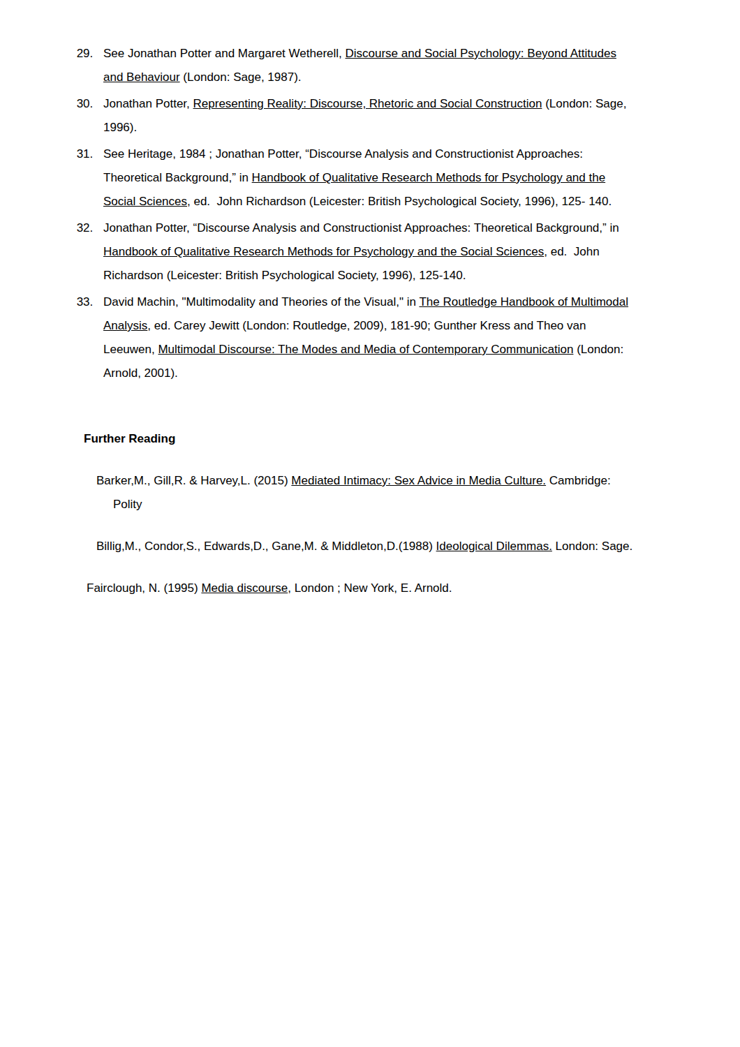See Jonathan Potter and Margaret Wetherell, Discourse and Social Psychology: Beyond Attitudes and Behaviour (London: Sage, 1987).
Jonathan Potter, Representing Reality: Discourse, Rhetoric and Social Construction (London: Sage, 1996).
See Heritage, 1984 ; Jonathan Potter, “Discourse Analysis and Constructionist Approaches: Theoretical Background,” in Handbook of Qualitative Research Methods for Psychology and the Social Sciences, ed. John Richardson (Leicester: British Psychological Society, 1996), 125- 140.
Jonathan Potter, “Discourse Analysis and Constructionist Approaches: Theoretical Background,” in Handbook of Qualitative Research Methods for Psychology and the Social Sciences, ed. John Richardson (Leicester: British Psychological Society, 1996), 125-140.
David Machin, "Multimodality and Theories of the Visual," in The Routledge Handbook of Multimodal Analysis, ed. Carey Jewitt (London: Routledge, 2009), 181-90; Gunther Kress and Theo van Leeuwen, Multimodal Discourse: The Modes and Media of Contemporary Communication (London: Arnold, 2001).
Further Reading
Barker,M., Gill,R. & Harvey,L. (2015) Mediated Intimacy: Sex Advice in Media Culture. Cambridge: Polity
Billig,M., Condor,S., Edwards,D., Gane,M. & Middleton,D.(1988) Ideological Dilemmas. London: Sage.
Fairclough, N. (1995) Media discourse, London ; New York, E. Arnold.